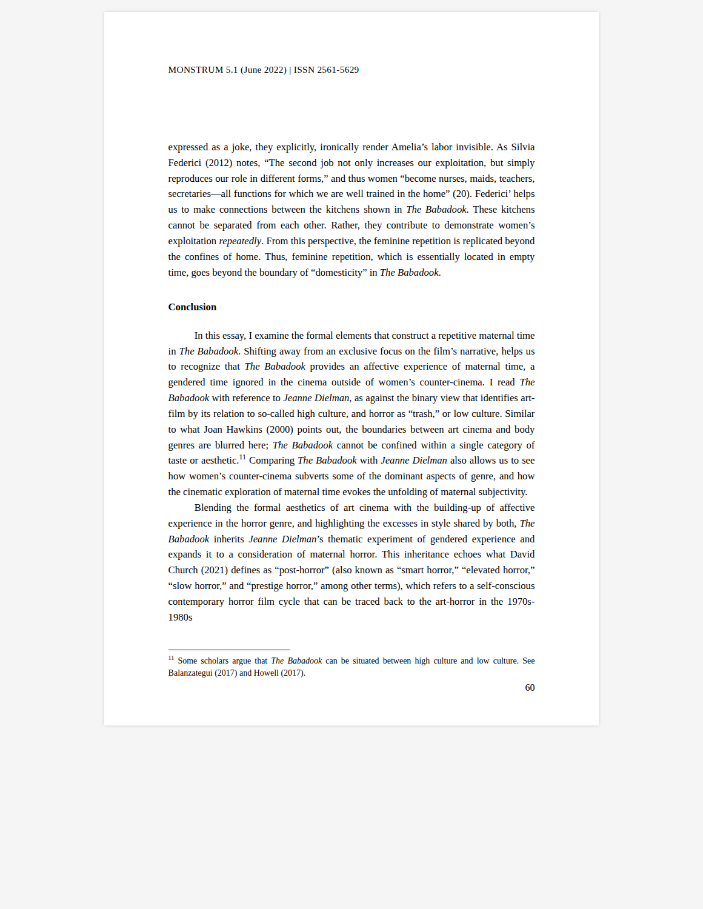MONSTRUM 5.1 (June 2022) | ISSN 2561-5629
expressed as a joke, they explicitly, ironically render Amelia’s labor invisible. As Silvia Federici (2012) notes, “The second job not only increases our exploitation, but simply reproduces our role in different forms,” and thus women “become nurses, maids, teachers, secretaries—all functions for which we are well trained in the home” (20). Federici’ helps us to make connections between the kitchens shown in The Babadook. These kitchens cannot be separated from each other. Rather, they contribute to demonstrate women’s exploitation repeatedly. From this perspective, the feminine repetition is replicated beyond the confines of home. Thus, feminine repetition, which is essentially located in empty time, goes beyond the boundary of “domesticity” in The Babadook.
Conclusion
In this essay, I examine the formal elements that construct a repetitive maternal time in The Babadook. Shifting away from an exclusive focus on the film’s narrative, helps us to recognize that The Babadook provides an affective experience of maternal time, a gendered time ignored in the cinema outside of women’s counter-cinema. I read The Babadook with reference to Jeanne Dielman, as against the binary view that identifies art-film by its relation to so-called high culture, and horror as “trash,” or low culture. Similar to what Joan Hawkins (2000) points out, the boundaries between art cinema and body genres are blurred here; The Babadook cannot be confined within a single category of taste or aesthetic.11 Comparing The Babadook with Jeanne Dielman also allows us to see how women’s counter-cinema subverts some of the dominant aspects of genre, and how the cinematic exploration of maternal time evokes the unfolding of maternal subjectivity.
Blending the formal aesthetics of art cinema with the building-up of affective experience in the horror genre, and highlighting the excesses in style shared by both, The Babadook inherits Jeanne Dielman’s thematic experiment of gendered experience and expands it to a consideration of maternal horror. This inheritance echoes what David Church (2021) defines as “post-horror” (also known as “smart horror,” “elevated horror,” “slow horror,” and “prestige horror,” among other terms), which refers to a self-conscious contemporary horror film cycle that can be traced back to the art-horror in the 1970s-1980s
11 Some scholars argue that The Babadook can be situated between high culture and low culture. See Balanzategui (2017) and Howell (2017).
60